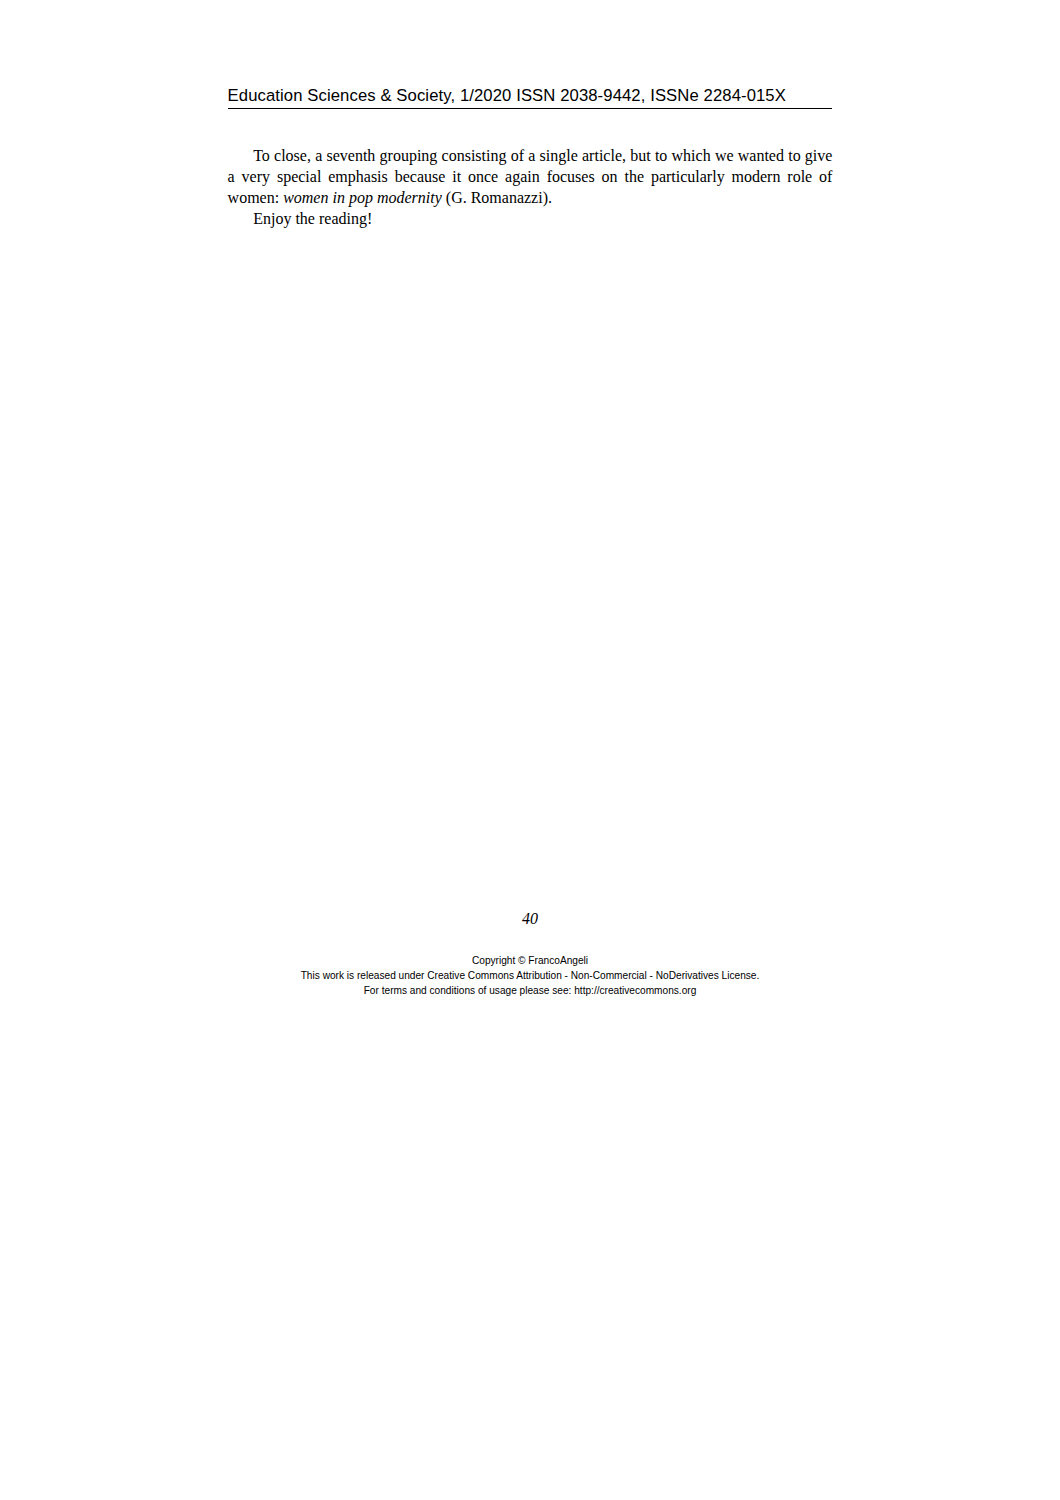Education Sciences & Society, 1/2020 ISSN 2038-9442, ISSNe 2284-015X
To close, a seventh grouping consisting of a single article, but to which we wanted to give a very special emphasis because it once again focuses on the particularly modern role of women: women in pop modernity (G. Romanazzi).
Enjoy the reading!
40
Copyright © FrancoAngeli
This work is released under Creative Commons Attribution - Non-Commercial - NoDerivatives License.
For terms and conditions of usage please see: http://creativecommons.org